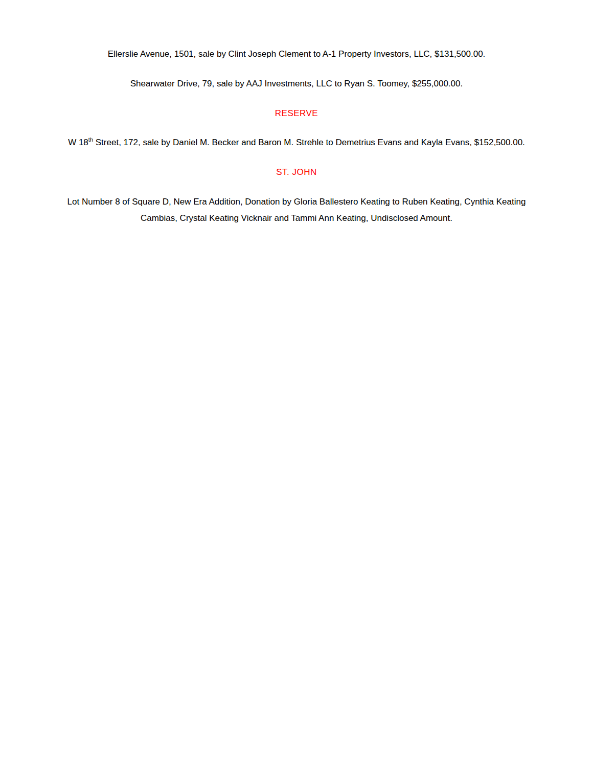Ellerslie Avenue, 1501, sale by Clint Joseph Clement to A-1 Property Investors, LLC, $131,500.00.
Shearwater Drive, 79, sale by AAJ Investments, LLC to Ryan S. Toomey, $255,000.00.
RESERVE
W 18th Street, 172, sale by Daniel M. Becker and Baron M. Strehle to Demetrius Evans and Kayla Evans, $152,500.00.
ST. JOHN
Lot Number 8 of Square D, New Era Addition, Donation by Gloria Ballestero Keating to Ruben Keating, Cynthia Keating Cambias, Crystal Keating Vicknair and Tammi Ann Keating, Undisclosed Amount.